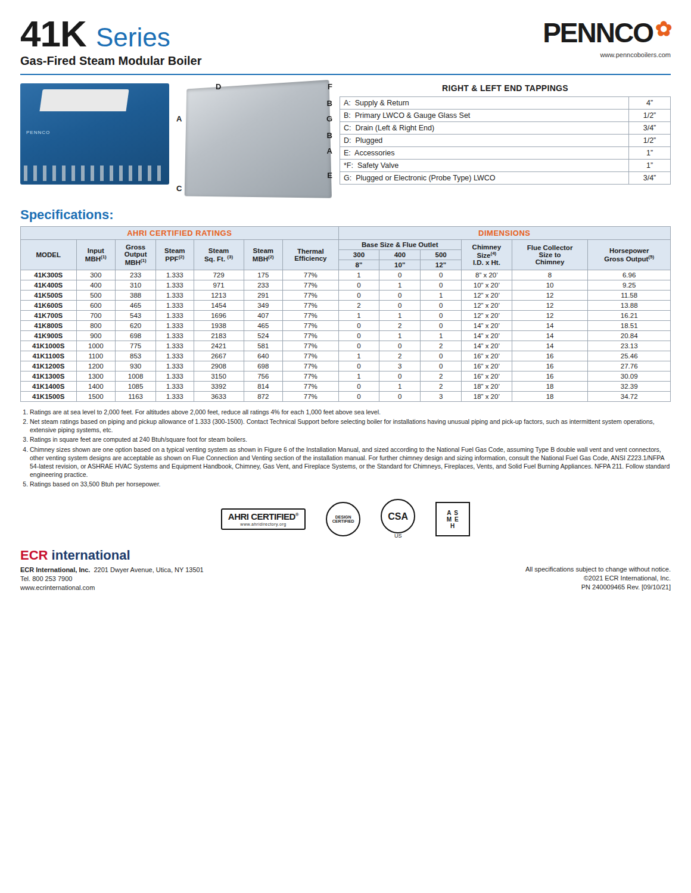41K Series
Gas-Fired Steam Modular Boiler
PENNCO✿
www.penncoboilers.com
A C D F B G B A E
RIGHT & LEFT END TAPPINGS
| A: Supply & Return | 4” |
| B: Primary LWCO & Gauge Glass Set | 1/2” |
| C: Drain (Left & Right End) | 3/4” |
| D: Plugged | 1/2” |
| E: Accessories | 1” |
| *F: Safety Valve | 1” |
| G: Plugged or Electronic (Probe Type) LWCO | 3/4” |
Specifications:
| AHRI CERTIFIED RATINGS | DIMENSIONS |
| --- | --- |
| MODEL | Input MBH (1) | Gross Output MBH (1) | Steam PPF (2) | Steam Sq. Ft. (3) | Steam MBH (2) | Thermal Efficiency | Base Size & Flue Outlet | Chimney Size (4) I.D. x Ht. | Flue Collector Size to Chimney | Horsepower Gross Output (5) |
| 300 | 400 | 500 |
| 8” | 10” | 12” |
| 41K300S | 300 | 233 | 1.333 | 729 | 175 | 77% | 1 | 0 | 0 | 8” x 20’ | 8 | 6.96 |
| 41K400S | 400 | 310 | 1.333 | 971 | 233 | 77% | 0 | 1 | 0 | 10” x 20’ | 10 | 9.25 |
| 41K500S | 500 | 388 | 1.333 | 1213 | 291 | 77% | 0 | 0 | 1 | 12” x 20’ | 12 | 11.58 |
| 41K600S | 600 | 465 | 1.333 | 1454 | 349 | 77% | 2 | 0 | 0 | 12” x 20’ | 12 | 13.88 |
| 41K700S | 700 | 543 | 1.333 | 1696 | 407 | 77% | 1 | 1 | 0 | 12” x 20’ | 12 | 16.21 |
| 41K800S | 800 | 620 | 1.333 | 1938 | 465 | 77% | 0 | 2 | 0 | 14” x 20’ | 14 | 18.51 |
| 41K900S | 900 | 698 | 1.333 | 2183 | 524 | 77% | 0 | 1 | 1 | 14” x 20’ | 14 | 20.84 |
| 41K1000S | 1000 | 775 | 1.333 | 2421 | 581 | 77% | 0 | 0 | 2 | 14” x 20’ | 14 | 23.13 |
| 41K1100S | 1100 | 853 | 1.333 | 2667 | 640 | 77% | 1 | 2 | 0 | 16” x 20’ | 16 | 25.46 |
| 41K1200S | 1200 | 930 | 1.333 | 2908 | 698 | 77% | 0 | 3 | 0 | 16” x 20’ | 16 | 27.76 |
| 41K1300S | 1300 | 1008 | 1.333 | 3150 | 756 | 77% | 1 | 0 | 2 | 16” x 20’ | 16 | 30.09 |
| 41K1400S | 1400 | 1085 | 1.333 | 3392 | 814 | 77% | 0 | 1 | 2 | 18” x 20’ | 18 | 32.39 |
| 41K1500S | 1500 | 1163 | 1.333 | 3633 | 872 | 77% | 0 | 0 | 3 | 18” x 20’ | 18 | 34.72 |
Ratings are at sea level to 2,000 feet. For altitudes above 2,000 feet, reduce all ratings 4% for each 1,000 feet above sea level.
Net steam ratings based on piping and pickup allowance of 1.333 (300-1500). Contact Technical Support before selecting boiler for installations having unusual piping and pick-up factors, such as intermittent system operations, extensive piping systems, etc.
Ratings in square feet are computed at 240 Btuh/square foot for steam boilers.
Chimney sizes shown are one option based on a typical venting system as shown in Figure 6 of the Installation Manual, and sized according to the National Fuel Gas Code, assuming Type B double wall vent and vent connectors, other venting system designs are acceptable as shown on Flue Connection and Venting section of the installation manual. For further chimney design and sizing information, consult the National Fuel Gas Code, ANSI Z223.1/NFPA 54-latest revision, or ASHRAE HVAC Systems and Equipment Handbook, Chimney, Gas Vent, and Fireplace Systems, or the Standard for Chimneys, Fireplaces, Vents, and Solid Fuel Burning Appliances. NFPA 211. Follow standard engineering practice.
Ratings based on 33,500 Btuh per horsepower.
AHRI CERTIFIED®www.ahridirectory.org
DESIGN
CERTIFIED
CSA
US
A S
M E
H
ECR international
ECR International, Inc. 2201 Dwyer Avenue, Utica, NY 13501
Tel. 800 253 7900
www.ecrinternational.com
All specifications subject to change without notice.
©2021 ECR International, Inc.
PN 240009465 Rev. [09/10/21]